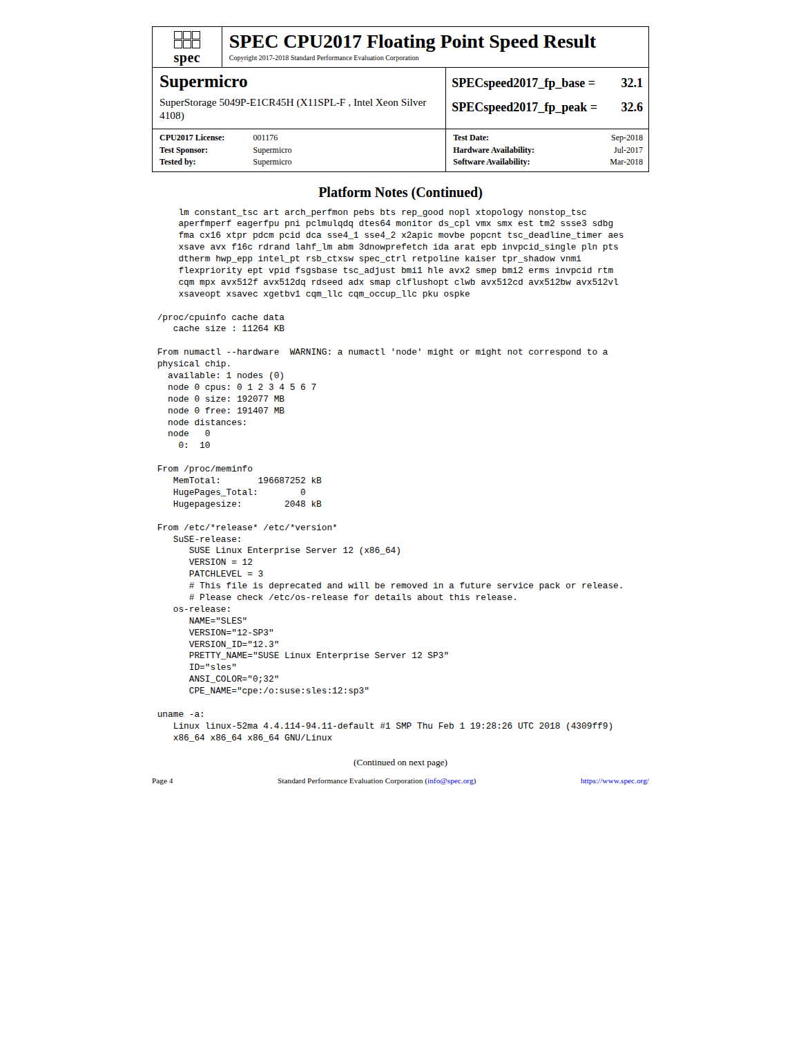spec
SPEC CPU2017 Floating Point Speed Result
Copyright 2017-2018 Standard Performance Evaluation Corporation
Supermicro
SuperStorage 5049P-E1CR45H (X11SPL-F , Intel Xeon Silver 4108)
SPECspeed2017_fp_base = 32.1
SPECspeed2017_fp_peak = 32.6
CPU2017 License: 001176
Test Sponsor: Supermicro
Tested by: Supermicro
Test Date: Sep-2018
Hardware Availability: Jul-2017
Software Availability: Mar-2018
Platform Notes (Continued)
     lm constant_tsc art arch_perfmon pebs bts rep_good nopl xtopology nonstop_tsc
     aperfmperf eagerfpu pni pclmulqdq dtes64 monitor ds_cpl vmx smx est tm2 ssse3 sdbg
     fma cx16 xtpr pdcm pcid dca sse4_1 sse4_2 x2apic movbe popcnt tsc_deadline_timer aes
     xsave avx f16c rdrand lahf_lm abm 3dnowprefetch ida arat epb invpcid_single pln pts
     dtherm hwp_epp intel_pt rsb_ctxsw spec_ctrl retpoline kaiser tpr_shadow vnmi
     flexpriority ept vpid fsgsbase tsc_adjust bmi1 hle avx2 smep bmi2 erms invpcid rtm
     cqm mpx avx512f avx512dq rdseed adx smap clflushopt clwb avx512cd avx512bw avx512vl
     xsaveopt xsavec xgetbv1 cqm_llc cqm_occup_llc pku ospke

 /proc/cpuinfo cache data
    cache size : 11264 KB

 From numactl --hardware  WARNING: a numactl 'node' might or might not correspond to a
 physical chip.
   available: 1 nodes (0)
   node 0 cpus: 0 1 2 3 4 5 6 7
   node 0 size: 192077 MB
   node 0 free: 191407 MB
   node distances:
   node   0
     0:  10

 From /proc/meminfo
    MemTotal:       196687252 kB
    HugePages_Total:        0
    Hugepagesize:        2048 kB

 From /etc/*release* /etc/*version*
    SuSE-release:
       SUSE Linux Enterprise Server 12 (x86_64)
       VERSION = 12
       PATCHLEVEL = 3
       # This file is deprecated and will be removed in a future service pack or release.
       # Please check /etc/os-release for details about this release.
    os-release:
       NAME="SLES"
       VERSION="12-SP3"
       VERSION_ID="12.3"
       PRETTY_NAME="SUSE Linux Enterprise Server 12 SP3"
       ID="sles"
       ANSI_COLOR="0;32"
       CPE_NAME="cpe:/o:suse:sles:12:sp3"

 uname -a:
    Linux linux-52ma 4.4.114-94.11-default #1 SMP Thu Feb 1 19:28:26 UTC 2018 (4309ff9)
    x86_64 x86_64 x86_64 GNU/Linux
(Continued on next page)
Page 4
Standard Performance Evaluation Corporation (info@spec.org)
https://www.spec.org/